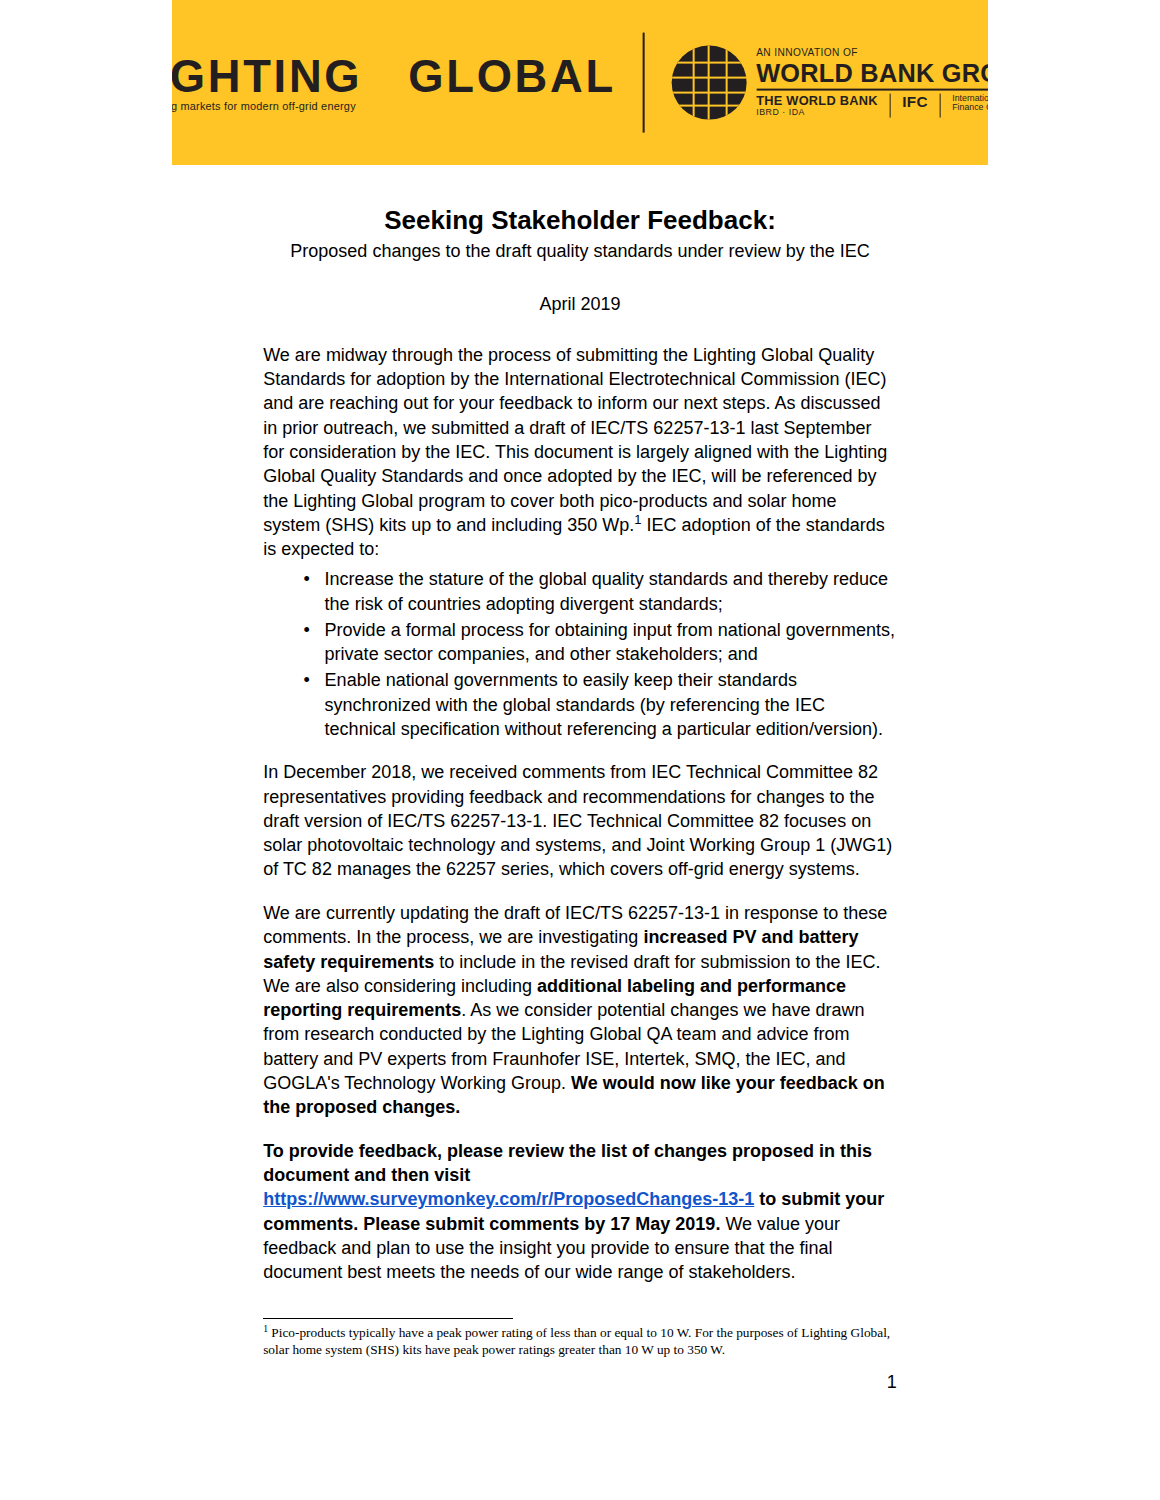LIGHTING GLOBAL
Catalyzing markets for modern off-grid energy
AN INNOVATION OF
WORLD BANK GROUP
THE WORLD BANK IBRD · IDA
IFC
International Finance Corporation
Seeking Stakeholder Feedback:
Proposed changes to the draft quality standards under review by the IEC
April 2019
We are midway through the process of submitting the Lighting Global Quality Standards for adoption by the International Electrotechnical Commission (IEC) and are reaching out for your feedback to inform our next steps. As discussed in prior outreach, we submitted a draft of IEC/TS 62257-13-1 last September for consideration by the IEC. This document is largely aligned with the Lighting Global Quality Standards and once adopted by the IEC, will be referenced by the Lighting Global program to cover both pico-products and solar home system (SHS) kits up to and including 350 Wp.1 IEC adoption of the standards is expected to:
Increase the stature of the global quality standards and thereby reduce the risk of countries adopting divergent standards;
Provide a formal process for obtaining input from national governments, private sector companies, and other stakeholders; and
Enable national governments to easily keep their standards synchronized with the global standards (by referencing the IEC technical specification without referencing a particular edition/version).
In December 2018, we received comments from IEC Technical Committee 82 representatives providing feedback and recommendations for changes to the draft version of IEC/TS 62257-13-1. IEC Technical Committee 82 focuses on solar photovoltaic technology and systems, and Joint Working Group 1 (JWG1) of TC 82 manages the 62257 series, which covers off-grid energy systems.
We are currently updating the draft of IEC/TS 62257-13-1 in response to these comments. In the process, we are investigating increased PV and battery safety requirements to include in the revised draft for submission to the IEC. We are also considering including additional labeling and performance reporting requirements. As we consider potential changes we have drawn from research conducted by the Lighting Global QA team and advice from battery and PV experts from Fraunhofer ISE, Intertek, SMQ, the IEC, and GOGLA's Technology Working Group. We would now like your feedback on the proposed changes.
To provide feedback, please review the list of changes proposed in this document and then visit https://www.surveymonkey.com/r/ProposedChanges-13-1 to submit your comments. Please submit comments by 17 May 2019. We value your feedback and plan to use the insight you provide to ensure that the final document best meets the needs of our wide range of stakeholders.
1 Pico-products typically have a peak power rating of less than or equal to 10 W. For the purposes of Lighting Global, solar home system (SHS) kits have peak power ratings greater than 10 W up to 350 W.
1